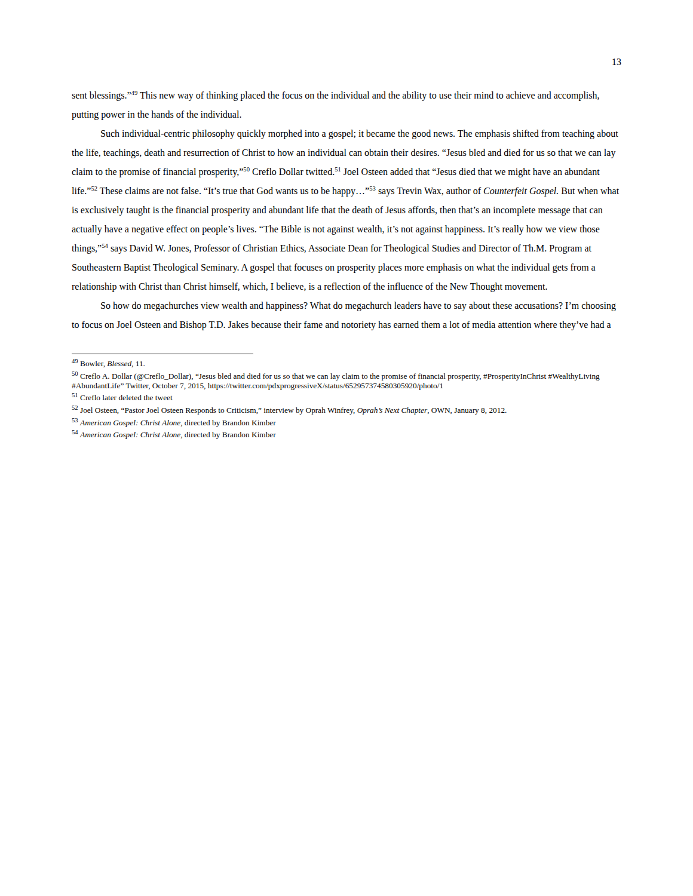13
sent blessings.”49 This new way of thinking placed the focus on the individual and the ability to use their mind to achieve and accomplish, putting power in the hands of the individual.
Such individual-centric philosophy quickly morphed into a gospel; it became the good news. The emphasis shifted from teaching about the life, teachings, death and resurrection of Christ to how an individual can obtain their desires. “Jesus bled and died for us so that we can lay claim to the promise of financial prosperity,”50 Creflo Dollar twitted.51 Joel Osteen added that “Jesus died that we might have an abundant life.”52 These claims are not false. “It’s true that God wants us to be happy…”53 says Trevin Wax, author of Counterfeit Gospel. But when what is exclusively taught is the financial prosperity and abundant life that the death of Jesus affords, then that’s an incomplete message that can actually have a negative effect on people’s lives. “The Bible is not against wealth, it’s not against happiness. It’s really how we view those things,”54 says David W. Jones, Professor of Christian Ethics, Associate Dean for Theological Studies and Director of Th.M. Program at Southeastern Baptist Theological Seminary. A gospel that focuses on prosperity places more emphasis on what the individual gets from a relationship with Christ than Christ himself, which, I believe, is a reflection of the influence of the New Thought movement.
So how do megachurches view wealth and happiness? What do megachurch leaders have to say about these accusations? I’m choosing to focus on Joel Osteen and Bishop T.D. Jakes because their fame and notoriety has earned them a lot of media attention where they’ve had a
49 Bowler, Blessed, 11.
50 Creflo A. Dollar (@Creflo_Dollar), “Jesus bled and died for us so that we can lay claim to the promise of financial prosperity, #ProsperityInChrist #WealthyLiving #AbundantLife” Twitter, October 7, 2015, https://twitter.com/pdxprogressiveX/status/652957374580305920/photo/1
51 Creflo later deleted the tweet
52 Joel Osteen, “Pastor Joel Osteen Responds to Criticism,” interview by Oprah Winfrey, Oprah’s Next Chapter, OWN, January 8, 2012.
53 American Gospel: Christ Alone, directed by Brandon Kimber
54 American Gospel: Christ Alone, directed by Brandon Kimber